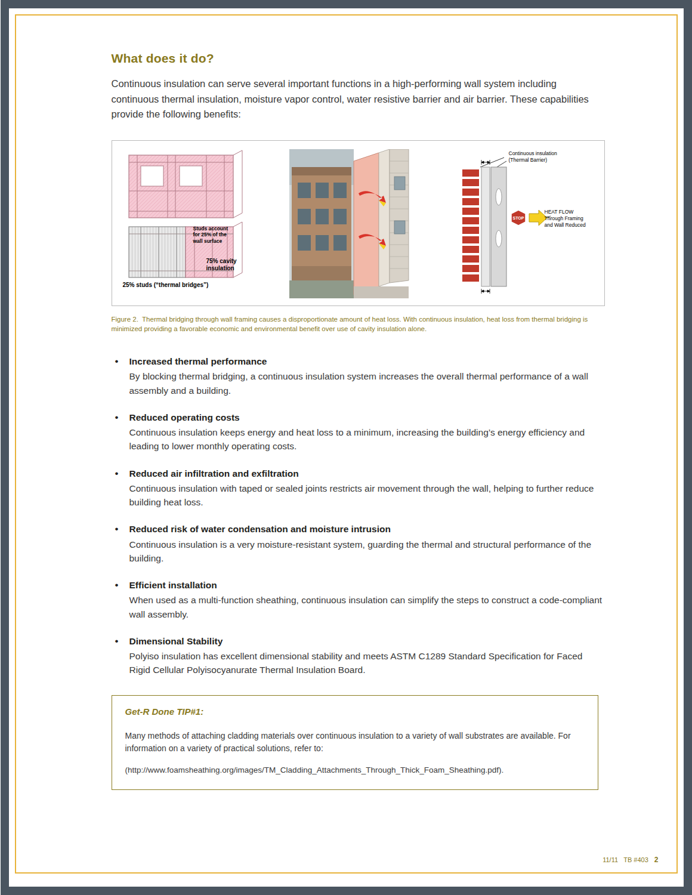What does it do?
Continuous insulation can serve several important functions in a high-performing wall system including continuous thermal insulation, moisture vapor control, water resistive barrier and air barrier. These capabilities provide the following benefits:
Studs account
for 25% of the
wall surface
75% cavity
insulation
25% studs (“thermal bridges”)
STOP
Continuous insulation
(Thermal Barrier)
HEAT FLOW
Through Framing
and Wall Reduced
Figure 2. Thermal bridging through wall framing causes a disproportionate amount of heat loss. With continuous insulation, heat loss from thermal bridging is minimized providing a favorable economic and environmental benefit over use of cavity insulation alone.
Increased thermal performance By blocking thermal bridging, a continuous insulation system increases the overall thermal performance of a wall assembly and a building.
Reduced operating costs Continuous insulation keeps energy and heat loss to a minimum, increasing the building’s energy efficiency and leading to lower monthly operating costs.
Reduced air infiltration and exfiltration Continuous insulation with taped or sealed joints restricts air movement through the wall, helping to further reduce building heat loss.
Reduced risk of water condensation and moisture intrusion Continuous insulation is a very moisture-resistant system, guarding the thermal and structural performance of the building.
Efficient installation When used as a multi-function sheathing, continuous insulation can simplify the steps to construct a code-compliant wall assembly.
Dimensional Stability Polyiso insulation has excellent dimensional stability and meets ASTM C1289 Standard Specification for Faced Rigid Cellular Polyisocyanurate Thermal Insulation Board.
Get-R Done TIP#1:
Many methods of attaching cladding materials over continuous insulation to a variety of wall substrates are available. For information on a variety of practical solutions, refer to:
(http://www.foamsheathing.org/images/TM_Cladding_Attachments_Through_Thick_Foam_Sheathing.pdf).
11/11 TB #4032